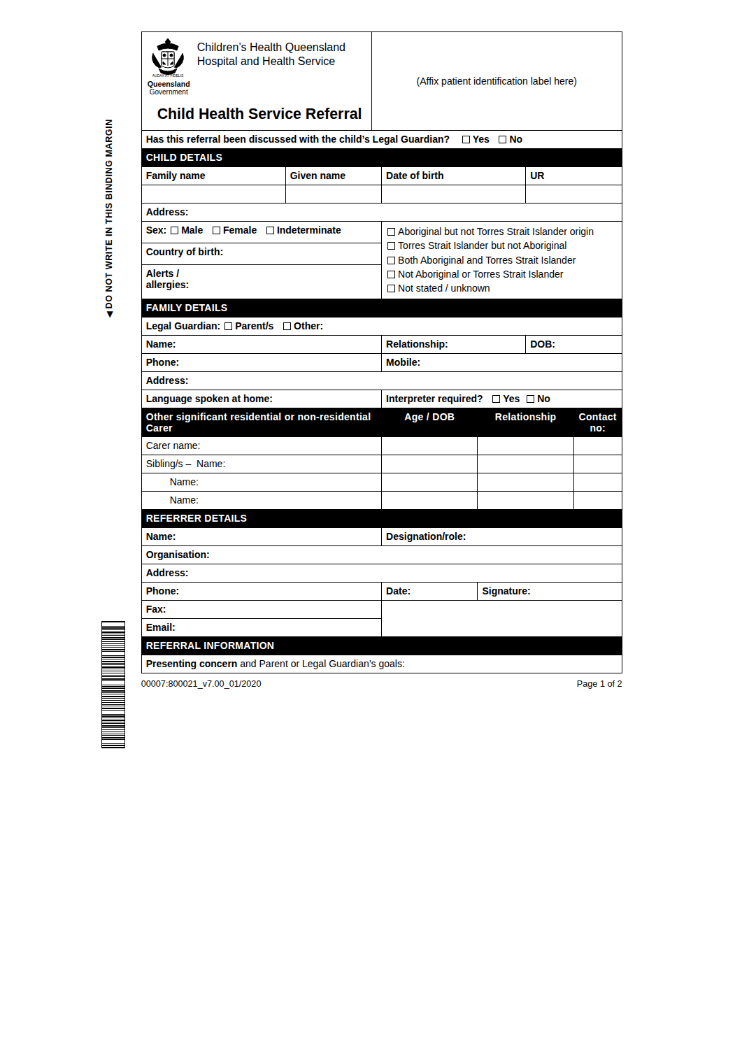◀ DO NOT WRITE IN THIS BINDING MARGIN
AUDAX AT FIDELIS
Queensland
Government
Children’s Health Queensland
Hospital and Health Service
Child Health Service Referral
(Affix patient identification label here)
| Has this referral been discussed with the child’s Legal Guardian? Yes No |
| CHILD DETAILS |
| Family name | Given name | Date of birth | UR |
| Address: |
| Sex: Male Female Indeterminate | Aboriginal but not Torres Strait Islander origin Torres Strait Islander but not Aboriginal Both Aboriginal and Torres Strait Islander Not Aboriginal or Torres Strait Islander Not stated / unknown |
| Country of birth: |
| Alerts / allergies: |
| FAMILY DETAILS |
| Legal Guardian: Parent/s Other: |
| Name: | Relationship: | DOB: |
| Phone: | Mobile: |
| Address: |
| Language spoken at home: | Interpreter required? Yes No |
| Other significant residential or non-residential Carer | Age / DOB | Relationship | Contact no: |
| Carer name: | | | |
| Sibling/s – Name: | | | |
| Name: | | | |
| Name: | | | |
| REFERRER DETAILS |
| Name: | Designation/role: |
| Organisation: |
| Address: |
| Phone: | Date: | Signature: |
| Fax: | |
| Email: |
| REFERRAL INFORMATION |
| Presenting concern and Parent or Legal Guardian’s goals: |
00007:800021_v7.00_01/2020
Page 1 of 2